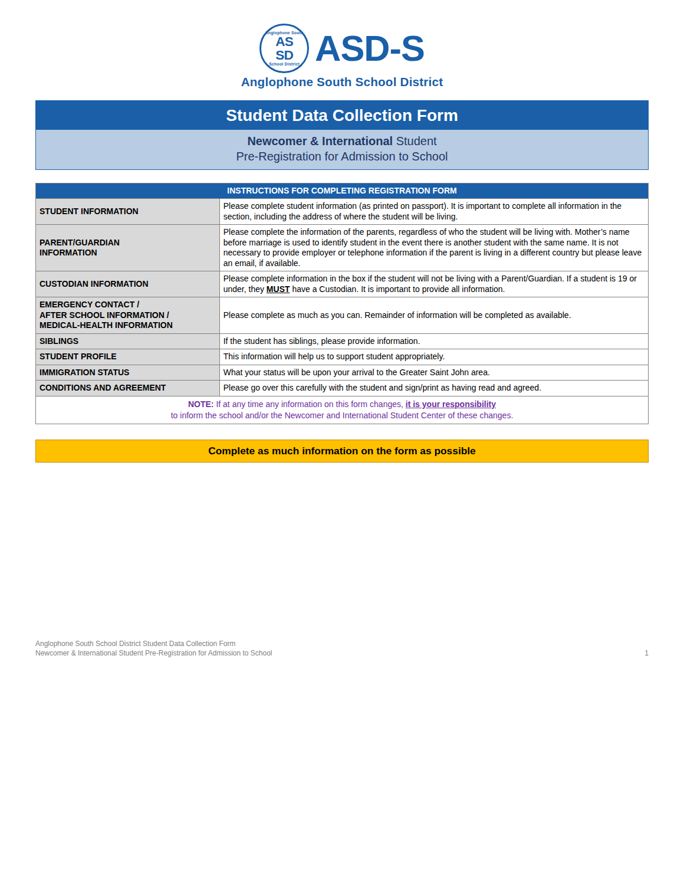Anglophone South AS
SD School District
ASD-S
Anglophone South School District
| Student Data Collection Form |
| Newcomer & International Student Pre-Registration for Admission to School |
| INSTRUCTIONS FOR COMPLETING REGISTRATION FORM |
| STUDENT INFORMATION | Please complete student information (as printed on passport). It is important to complete all information in the section, including the address of where the student will be living. |
| PARENT/GUARDIAN INFORMATION | Please complete the information of the parents, regardless of who the student will be living with. Mother’s name before marriage is used to identify student in the event there is another student with the same name. It is not necessary to provide employer or telephone information if the parent is living in a different country but please leave an email, if available. |
| CUSTODIAN INFORMATION | Please complete information in the box if the student will not be living with a Parent/Guardian. If a student is 19 or under, they MUST have a Custodian. It is important to provide all information. |
| EMERGENCY CONTACT / AFTER SCHOOL INFORMATION / MEDICAL-HEALTH INFORMATION | Please complete as much as you can. Remainder of information will be completed as available. |
| SIBLINGS | If the student has siblings, please provide information. |
| STUDENT PROFILE | This information will help us to support student appropriately. |
| IMMIGRATION STATUS | What your status will be upon your arrival to the Greater Saint John area. |
| CONDITIONS AND AGREEMENT | Please go over this carefully with the student and sign/print as having read and agreed. |
| NOTE: If at any time any information on this form changes, it is your responsibility to inform the school and/or the Newcomer and International Student Center of these changes. |
Complete as much information on the form as possible
Anglophone South School District Student Data Collection Form
Newcomer & International Student Pre-Registration for Admission to School
1